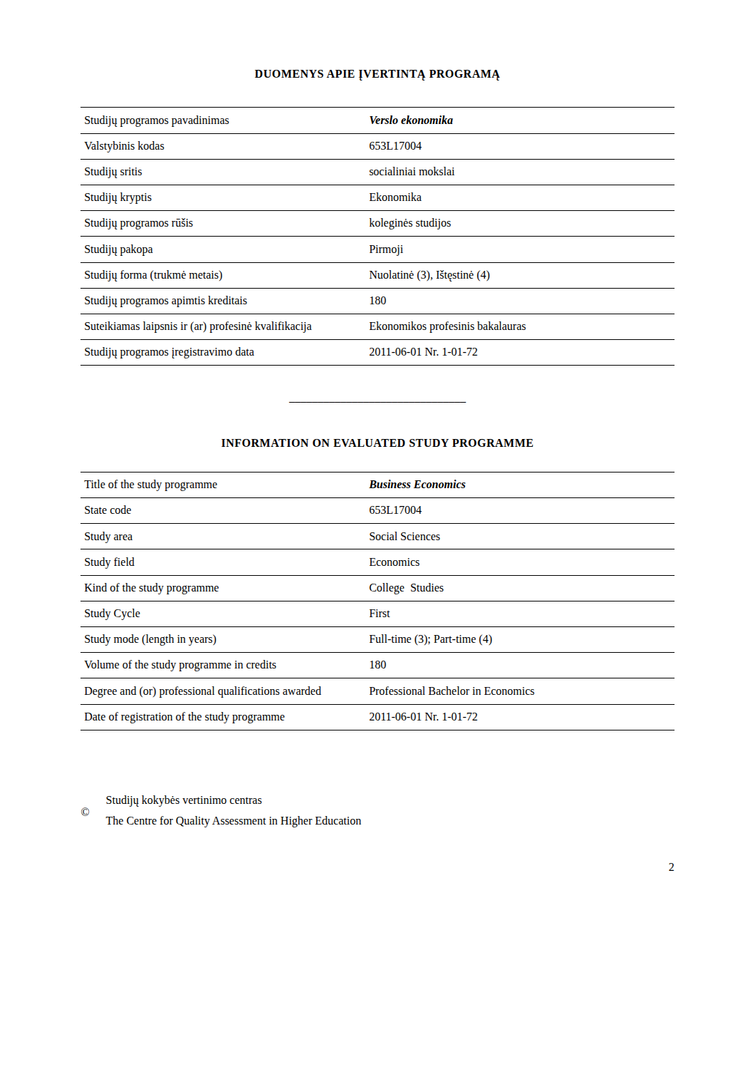Duomenys apie įvertintą programą
| Studijų programos pavadinimas | Verslo ekonomika |
| Valstybinis kodas | 653L17004 |
| Studijų sritis | socialiniai mokslai |
| Studijų kryptis | Ekonomika |
| Studijų programos rūšis | koleginės studijos |
| Studijų pakopa | Pirmoji |
| Studijų forma (trukmė metais) | Nuolatinė (3), Ištęstinė (4) |
| Studijų programos apimtis kreditais | 180 |
| Suteikiamas laipsnis ir (ar) profesinė kvalifikacija | Ekonomikos profesinis bakalauras |
| Studijų programos įregistravimo data | 2011-06-01 Nr. 1-01-72 |
–––––––––––––––––––––––––––––––
Information on evaluated study programme
| Title of the study programme | Business Economics |
| State code | 653L17004 |
| Study area | Social Sciences |
| Study field | Economics |
| Kind of the study programme | College Studies |
| Study Cycle | First |
| Study mode (length in years) | Full-time (3); Part-time (4) |
| Volume of the study programme in credits | 180 |
| Degree and (or) professional qualifications awarded | Professional Bachelor in Economics |
| Date of registration of the study programme | 2011-06-01 Nr. 1-01-72 |
©
Studijų kokybės vertinimo centras
The Centre for Quality Assessment in Higher Education
2